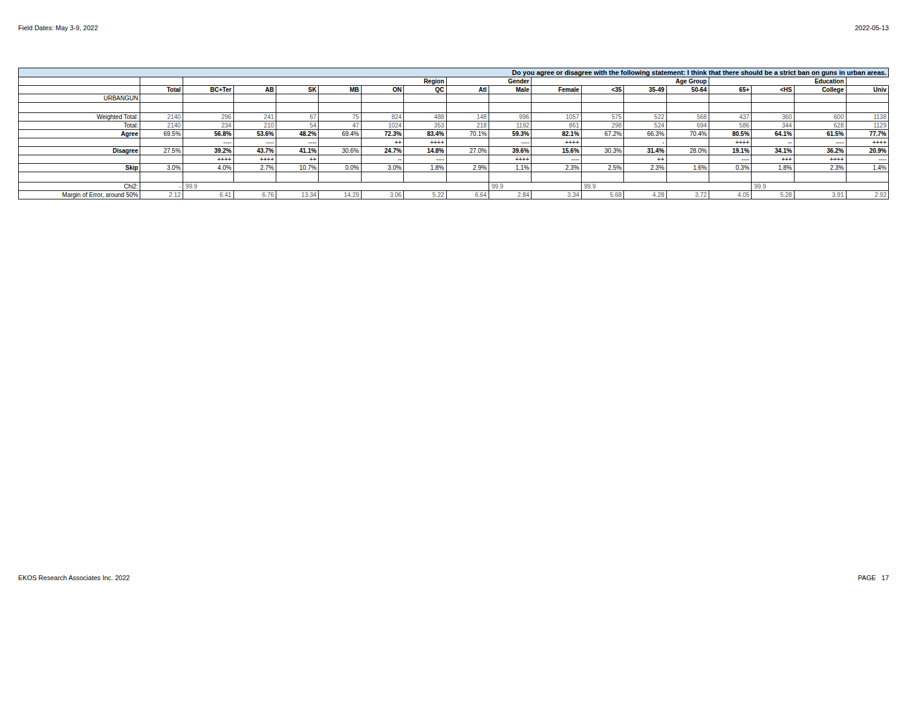Field Dates: May 3-9, 2022
2022-05-13
| Do you agree or disagree with the following statement: I think that there should be a strict ban on guns in urban areas. |
| | | Region | Gender | Age Group | Education |
| | Total | BC+Ter | AB | SK | MB | ON | QC | Atl | Male | Female | <35 | 35-49 | 50-64 | 65+ | <HS | College | Univ |
| URBANGUN | | | | | | | | | | | | | | | | | |
| Weighted Total: | 2140 | 296 | 241 | 67 | 75 | 824 | 488 | 148 | 996 | 1057 | 575 | 522 | 568 | 437 | 360 | 600 | 1138 |
| Total: | 2140 | 234 | 210 | 54 | 47 | 1024 | 353 | 218 | 1192 | 861 | 298 | 524 | 694 | 586 | 344 | 628 | 1129 |
| Agree | 69.5% | 56.8% | 53.6% | 48.2% | 69.4% | 72.3% | 83.4% | 70.1% | 59.3% | 82.1% | 67.2% | 66.3% | 70.4% | 80.5% | 64.1% | 61.5% | 77.7% |
| | | ---- | ---- | ---- | | ++ | ++++ | | ---- | ++++ | | - | | ++++ | -- | ---- | ++++ |
| Disagree | 27.5% | 39.2% | 43.7% | 41.1% | 30.6% | 24.7% | 14.8% | 27.0% | 39.6% | 15.6% | 30.3% | 31.4% | 28.0% | 19.1% | 34.1% | 36.2% | 20.9% |
| | | ++++ | ++++ | ++ | | -- | ---- | | ++++ | ---- | | ++ | | ---- | +++ | ++++ | ---- |
| Skip | 3.0% | 4.0% | 2.7% | 10.7% | 0.0% | 3.0% | 1.8% | 2.9% | 1.1% | 2.3% | 2.5% | 2.3% | 1.6% | 0.3% | 1.8% | 2.3% | 1.4% |
| Chi2: | - | 99.9 | 99.9 | 99.9 | 99.9 |
| Margin of Error, around 50% | 2.12 | 6.41 | 6.76 | 13.34 | 14.29 | 3.06 | 5.22 | 6.64 | 2.84 | 3.34 | 5.68 | 4.28 | 3.72 | 4.05 | 5.28 | 3.91 | 2.92 |
EKOS Research Associates Inc. 2022
PAGE 17